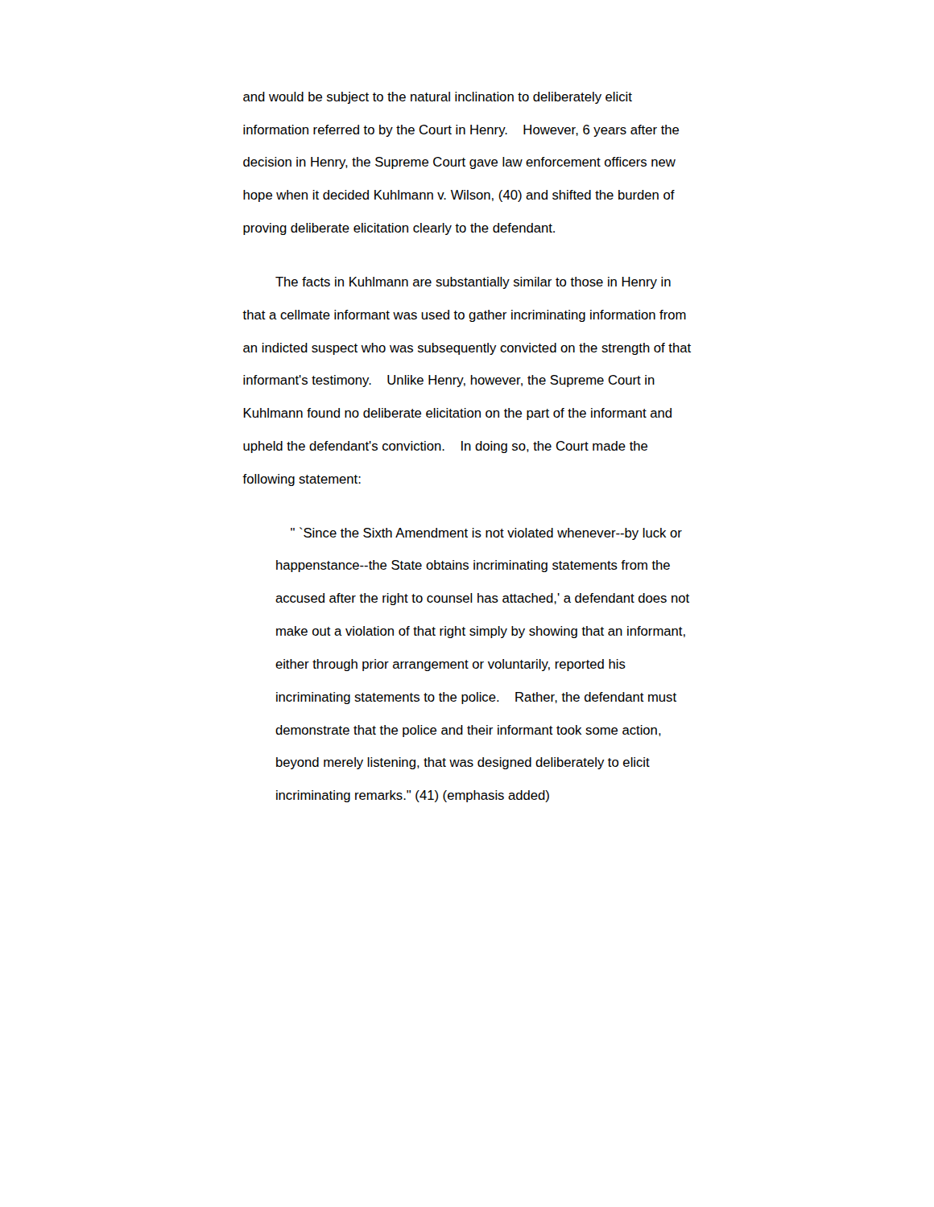and would be subject to the natural inclination to deliberately elicit information referred to by the Court in Henry. However, 6 years after the decision in Henry, the Supreme Court gave law enforcement officers new hope when it decided Kuhlmann v. Wilson, (40) and shifted the burden of proving deliberate elicitation clearly to the defendant.
The facts in Kuhlmann are substantially similar to those in Henry in that a cellmate informant was used to gather incriminating information from an indicted suspect who was subsequently convicted on the strength of that informant's testimony. Unlike Henry, however, the Supreme Court in Kuhlmann found no deliberate elicitation on the part of the informant and upheld the defendant's conviction. In doing so, the Court made the following statement:
" `Since the Sixth Amendment is not violated whenever--by luck or happenstance--the State obtains incriminating statements from the accused after the right to counsel has attached,' a defendant does not make out a violation of that right simply by showing that an informant, either through prior arrangement or voluntarily, reported his incriminating statements to the police. Rather, the defendant must demonstrate that the police and their informant took some action, beyond merely listening, that was designed deliberately to elicit incriminating remarks." (41) (emphasis added)